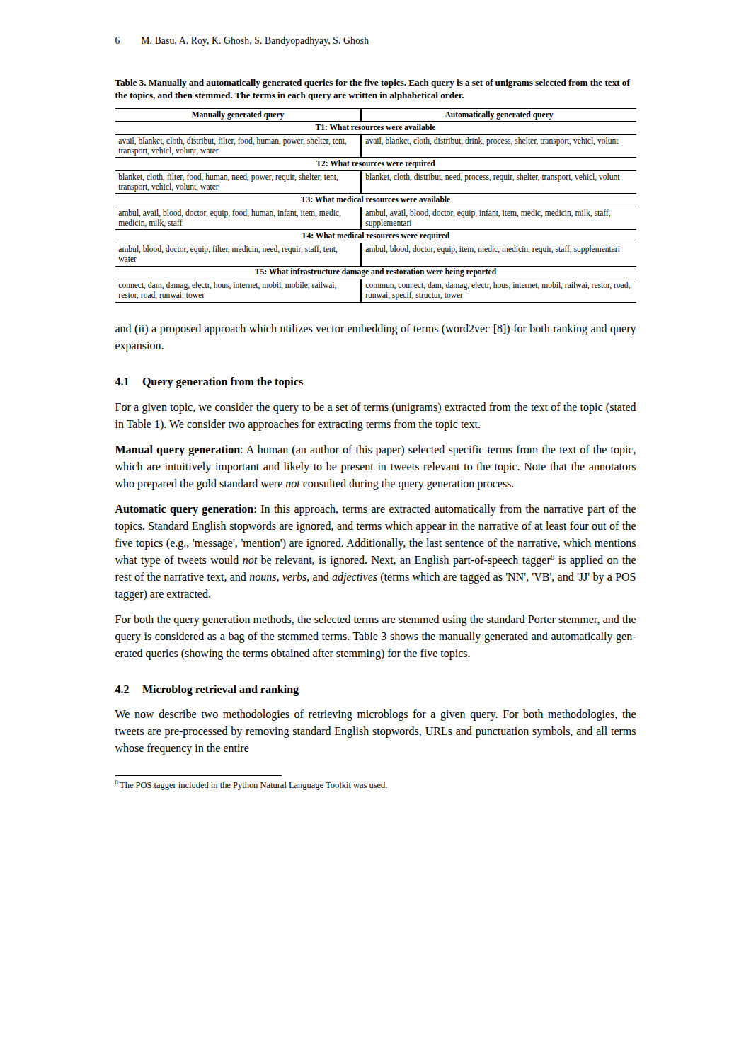6 M. Basu, A. Roy, K. Ghosh, S. Bandyopadhyay, S. Ghosh
Table 3. Manually and automatically generated queries for the five topics. Each query is a set of unigrams selected from the text of the topics, and then stemmed. The terms in each query are written in alphabetical order.
| Manually generated query | Automatically generated query |
| --- | --- |
| T1: What resources were available |
| avail, blanket, cloth, distribut, filter, food, human, power, shelter, tent, transport, vehicl, volunt, water | avail, blanket, cloth, distribut, drink, process, shelter, transport, vehicl, volunt |
| T2: What resources were required |
| blanket, cloth, filter, food, human, need, power, requir, shelter, tent, transport, vehicl, volunt, water | blanket, cloth, distribut, need, process, requir, shelter, transport, vehicl, volunt |
| T3: What medical resources were available |
| ambul, avail, blood, doctor, equip, food, human, infant, item, medic, medicin, milk, staff | ambul, avail, blood, doctor, equip, infant, item, medic, medicin, milk, staff, supplementari |
| T4: What medical resources were required |
| ambul, blood, doctor, equip, filter, medicin, need, requir, staff, tent, water | ambul, blood, doctor, equip, item, medic, medicin, requir, staff, supplementari |
| T5: What infrastructure damage and restoration were being reported |
| connect, dam, damag, electr, hous, internet, mobil, mobile, railwai, restor, road, runwai, tower | commun, connect, dam, damag, electr, hous, internet, mobil, railwai, restor, road, runwai, specif, structur, tower |
and (ii) a proposed approach which utilizes vector embedding of terms (word2vec [8]) for both ranking and query expansion.
4.1 Query generation from the topics
For a given topic, we consider the query to be a set of terms (unigrams) extracted from the text of the topic (stated in Table 1). We consider two approaches for extracting terms from the topic text.
Manual query generation: A human (an author of this paper) selected specific terms from the text of the topic, which are intuitively important and likely to be present in tweets relevant to the topic. Note that the annotators who prepared the gold standard were not consulted during the query generation process.
Automatic query generation: In this approach, terms are extracted automatically from the narrative part of the topics. Standard English stopwords are ignored, and terms which appear in the narrative of at least four out of the five topics (e.g., 'message', 'mention') are ignored. Additionally, the last sentence of the narrative, which mentions what type of tweets would not be relevant, is ignored. Next, an English part-of-speech tagger8 is applied on the rest of the narrative text, and nouns, verbs, and adjectives (terms which are tagged as 'NN', 'VB', and 'JJ' by a POS tagger) are extracted.
For both the query generation methods, the selected terms are stemmed using the standard Porter stemmer, and the query is considered as a bag of the stemmed terms. Table 3 shows the manually generated and automatically generated queries (showing the terms obtained after stemming) for the five topics.
4.2 Microblog retrieval and ranking
We now describe two methodologies of retrieving microblogs for a given query. For both methodologies, the tweets are pre-processed by removing standard English stopwords, URLs and punctuation symbols, and all terms whose frequency in the entire
8The POS tagger included in the Python Natural Language Toolkit was used.